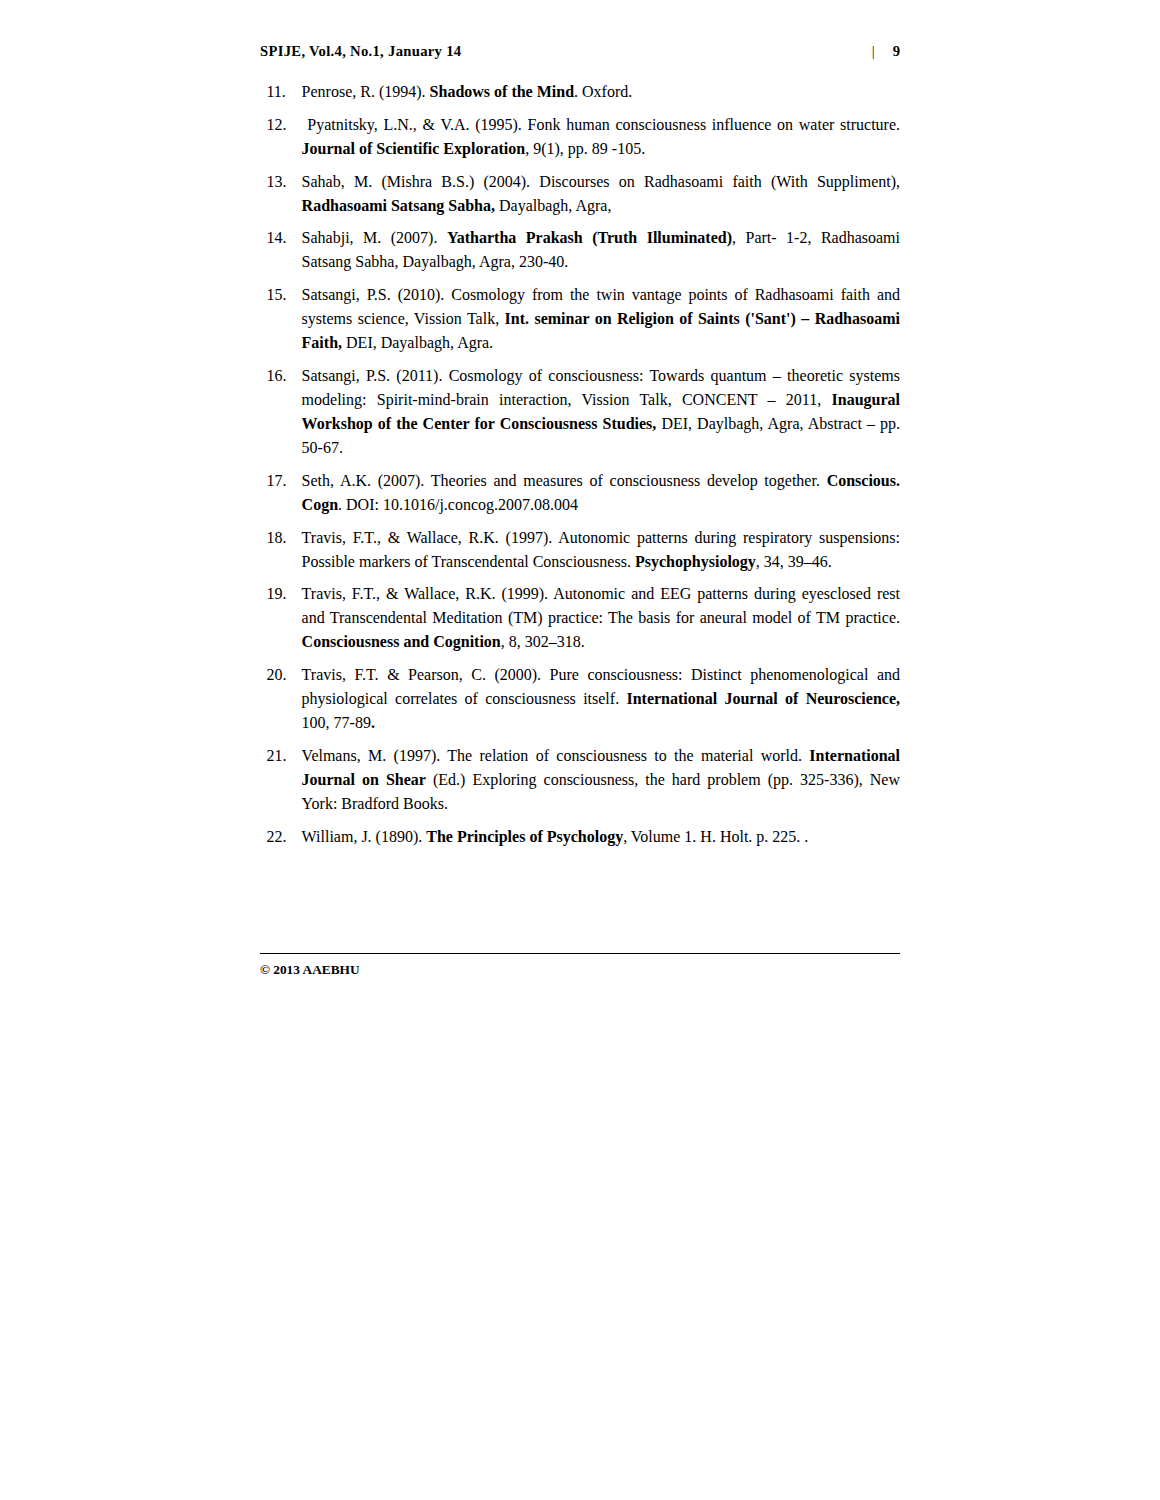SPIJE, Vol.4, No.1, January 14 |9
Penrose, R. (1994). Shadows of the Mind. Oxford.
Pyatnitsky, L.N., & V.A. (1995). Fonk human consciousness influence on water structure. Journal of Scientific Exploration, 9(1), pp. 89 -105.
Sahab, M. (Mishra B.S.) (2004). Discourses on Radhasoami faith (With Suppliment), Radhasoami Satsang Sabha, Dayalbagh, Agra,
Sahabji, M. (2007). Yathartha Prakash (Truth Illuminated), Part- 1-2, Radhasoami Satsang Sabha, Dayalbagh, Agra, 230-40.
Satsangi, P.S. (2010). Cosmology from the twin vantage points of Radhasoami faith and systems science, Vission Talk, Int. seminar on Religion of Saints ('Sant') – Radhasoami Faith, DEI, Dayalbagh, Agra.
Satsangi, P.S. (2011). Cosmology of consciousness: Towards quantum – theoretic systems modeling: Spirit-mind-brain interaction, Vission Talk, CONCENT – 2011, Inaugural Workshop of the Center for Consciousness Studies, DEI, Daylbagh, Agra, Abstract – pp. 50-67.
Seth, A.K. (2007). Theories and measures of consciousness develop together. Conscious. Cogn. DOI: 10.1016/j.concog.2007.08.004
Travis, F.T., & Wallace, R.K. (1997). Autonomic patterns during respiratory suspensions: Possible markers of Transcendental Consciousness. Psychophysiology, 34, 39–46.
Travis, F.T., & Wallace, R.K. (1999). Autonomic and EEG patterns during eyesclosed rest and Transcendental Meditation (TM) practice: The basis for aneural model of TM practice. Consciousness and Cognition, 8, 302–318.
Travis, F.T. & Pearson, C. (2000). Pure consciousness: Distinct phenomenological and physiological correlates of consciousness itself. International Journal of Neuroscience, 100, 77-89.
Velmans, M. (1997). The relation of consciousness to the material world. International Journal on Shear (Ed.) Exploring consciousness, the hard problem (pp. 325-336), New York: Bradford Books.
William, J. (1890). The Principles of Psychology, Volume 1. H. Holt. p. 225. .
© 2013 AAEBHU